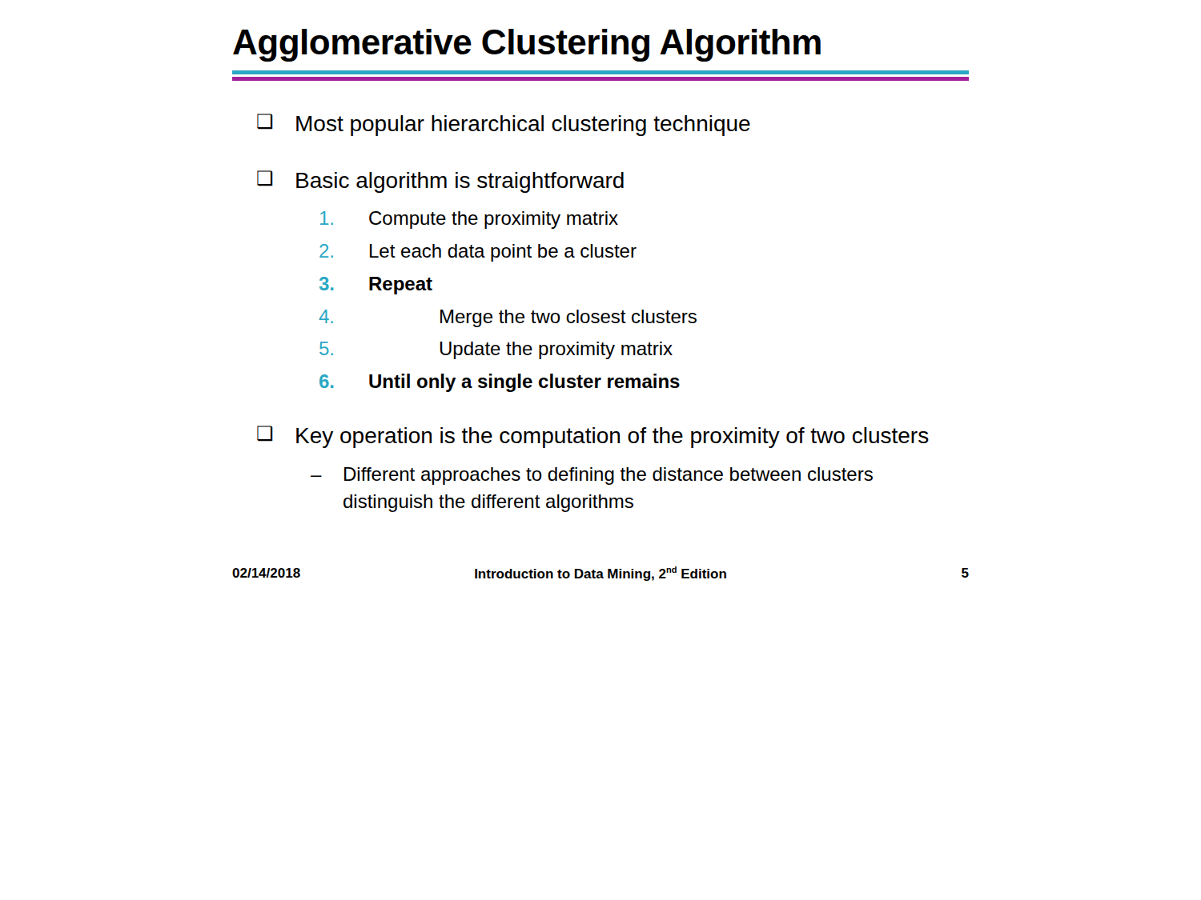Agglomerative Clustering Algorithm
Most popular hierarchical clustering technique
Basic algorithm is straightforward
Compute the proximity matrix
Let each data point be a cluster
Repeat
Merge the two closest clusters
Update the proximity matrix
Until only a single cluster remains
Key operation is the computation of the proximity of two clusters
Different approaches to defining the distance between clusters distinguish the different algorithms
02/14/2018
Introduction to Data Mining, 2nd Edition
5